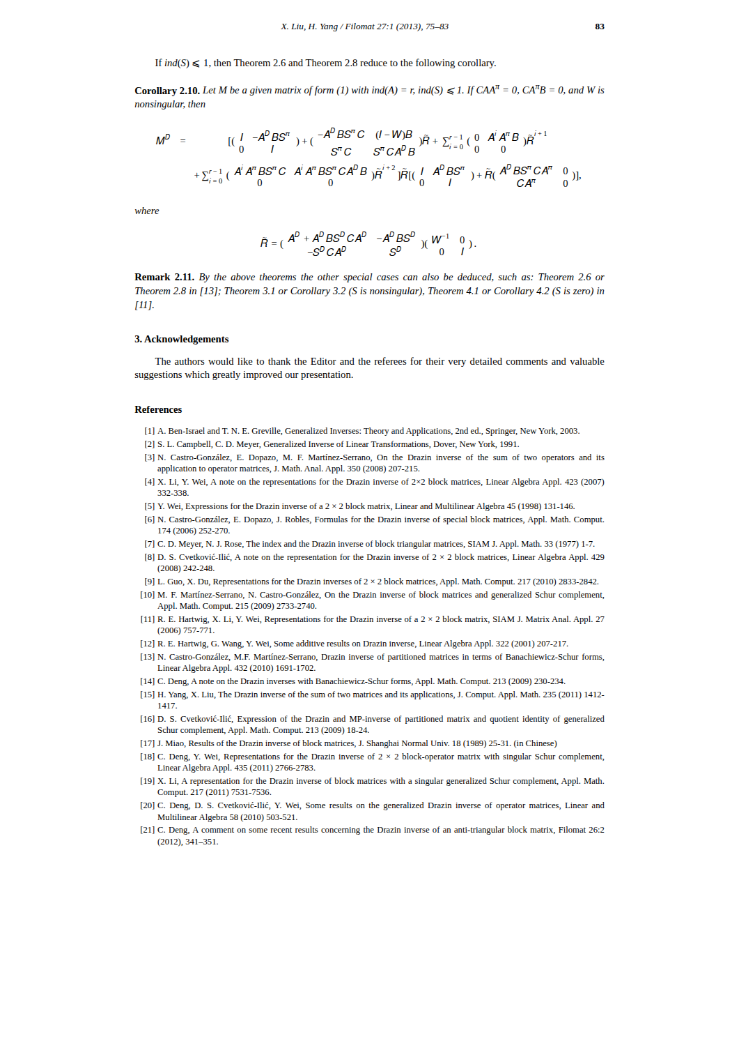X. Liu, H. Yang / Filomat 27:1 (2013), 75–83 83
If ind(S) ⩽ 1, then Theorem 2.6 and Theorem 2.8 reduce to the following corollary.
Corollary 2.10. Let M be a given matrix of form (1) with ind(A) = r, ind(S) ⩽ 1. If CAAπ = 0, CAπB = 0, and W is nonsingular, then
MD = [ ( I−ADBSπ 0I ) + ( −ADBSπC (I−W)B SπC SπCADB ) R~ + ∑ i=0 r−1 ( 0AiAπB 00 ) R~i+1 + ∑ i=0 r−1 ( AiAπBSπC AiAπBSπCADB 00 ) R~i+2 ] R~ [ ( IADBSπ 0I ) + R~ ( ADBSπCAπ 0 CAπ 0 ) ] ,
where
R~ = ( AD+ADBSDCAD −ADBSD −SDCAD SD ) ( W−10 0I ) .
Remark 2.11. By the above theorems the other special cases can also be deduced, such as: Theorem 2.6 or Theorem 2.8 in [13]; Theorem 3.1 or Corollary 3.2 (S is nonsingular), Theorem 4.1 or Corollary 4.2 (S is zero) in [11].
3. Acknowledgements
The authors would like to thank the Editor and the referees for their very detailed comments and valuable suggestions which greatly improved our presentation.
References
A. Ben-Israel and T. N. E. Greville, Generalized Inverses: Theory and Applications, 2nd ed., Springer, New York, 2003.
S. L. Campbell, C. D. Meyer, Generalized Inverse of Linear Transformations, Dover, New York, 1991.
N. Castro-González, E. Dopazo, M. F. Martínez-Serrano, On the Drazin inverse of the sum of two operators and its application to operator matrices, J. Math. Anal. Appl. 350 (2008) 207-215.
X. Li, Y. Wei, A note on the representations for the Drazin inverse of 2×2 block matrices, Linear Algebra Appl. 423 (2007) 332-338.
Y. Wei, Expressions for the Drazin inverse of a 2 × 2 block matrix, Linear and Multilinear Algebra 45 (1998) 131-146.
N. Castro-González, E. Dopazo, J. Robles, Formulas for the Drazin inverse of special block matrices, Appl. Math. Comput. 174 (2006) 252-270.
C. D. Meyer, N. J. Rose, The index and the Drazin inverse of block triangular matrices, SIAM J. Appl. Math. 33 (1977) 1-7.
D. S. Cvetković-Ilić, A note on the representation for the Drazin inverse of 2 × 2 block matrices, Linear Algebra Appl. 429 (2008) 242-248.
L. Guo, X. Du, Representations for the Drazin inverses of 2 × 2 block matrices, Appl. Math. Comput. 217 (2010) 2833-2842.
M. F. Martínez-Serrano, N. Castro-González, On the Drazin inverse of block matrices and generalized Schur complement, Appl. Math. Comput. 215 (2009) 2733-2740.
R. E. Hartwig, X. Li, Y. Wei, Representations for the Drazin inverse of a 2 × 2 block matrix, SIAM J. Matrix Anal. Appl. 27 (2006) 757-771.
R. E. Hartwig, G. Wang, Y. Wei, Some additive results on Drazin inverse, Linear Algebra Appl. 322 (2001) 207-217.
N. Castro-González, M.F. Martínez-Serrano, Drazin inverse of partitioned matrices in terms of Banachiewicz-Schur forms, Linear Algebra Appl. 432 (2010) 1691-1702.
C. Deng, A note on the Drazin inverses with Banachiewicz-Schur forms, Appl. Math. Comput. 213 (2009) 230-234.
H. Yang, X. Liu, The Drazin inverse of the sum of two matrices and its applications, J. Comput. Appl. Math. 235 (2011) 1412-1417.
D. S. Cvetković-Ilić, Expression of the Drazin and MP-inverse of partitioned matrix and quotient identity of generalized Schur complement, Appl. Math. Comput. 213 (2009) 18-24.
J. Miao, Results of the Drazin inverse of block matrices, J. Shanghai Normal Univ. 18 (1989) 25-31. (in Chinese)
C. Deng, Y. Wei, Representations for the Drazin inverse of 2 × 2 block-operator matrix with singular Schur complement, Linear Algebra Appl. 435 (2011) 2766-2783.
X. Li, A representation for the Drazin inverse of block matrices with a singular generalized Schur complement, Appl. Math. Comput. 217 (2011) 7531-7536.
C. Deng, D. S. Cvetković-Ilić, Y. Wei, Some results on the generalized Drazin inverse of operator matrices, Linear and Multilinear Algebra 58 (2010) 503-521.
C. Deng, A comment on some recent results concerning the Drazin inverse of an anti-triangular block matrix, Filomat 26:2 (2012), 341–351.